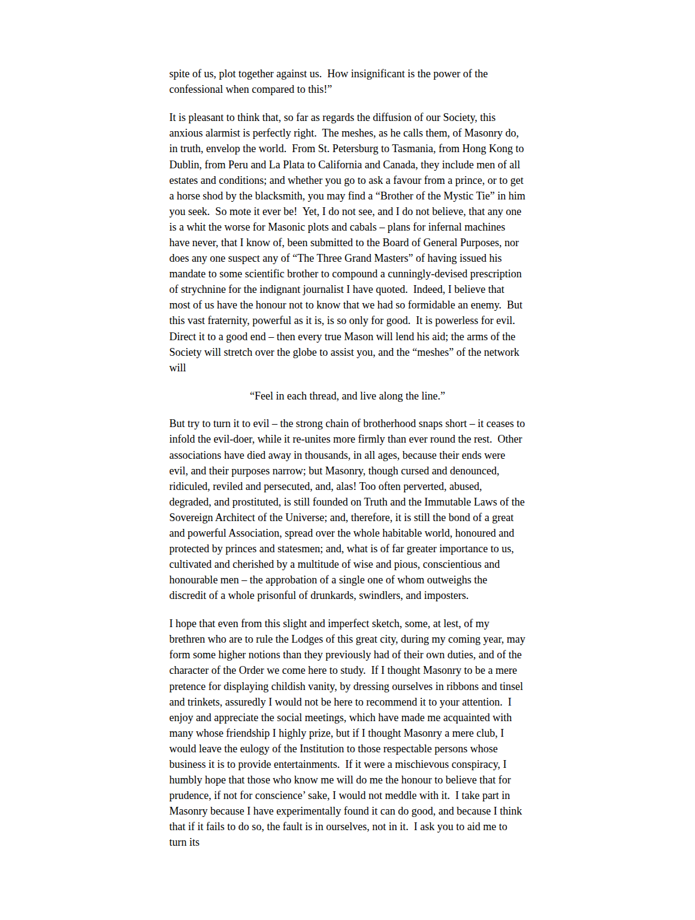spite of us, plot together against us. How insignificant is the power of the confessional when compared to this!”
It is pleasant to think that, so far as regards the diffusion of our Society, this anxious alarmist is perfectly right. The meshes, as he calls them, of Masonry do, in truth, envelop the world. From St. Petersburg to Tasmania, from Hong Kong to Dublin, from Peru and La Plata to California and Canada, they include men of all estates and conditions; and whether you go to ask a favour from a prince, or to get a horse shod by the blacksmith, you may find a “Brother of the Mystic Tie” in him you seek. So mote it ever be! Yet, I do not see, and I do not believe, that any one is a whit the worse for Masonic plots and cabals – plans for infernal machines have never, that I know of, been submitted to the Board of General Purposes, nor does any one suspect any of “The Three Grand Masters” of having issued his mandate to some scientific brother to compound a cunningly-devised prescription of strychnine for the indignant journalist I have quoted. Indeed, I believe that most of us have the honour not to know that we had so formidable an enemy. But this vast fraternity, powerful as it is, is so only for good. It is powerless for evil. Direct it to a good end – then every true Mason will lend his aid; the arms of the Society will stretch over the globe to assist you, and the “meshes” of the network will
“Feel in each thread, and live along the line.”
But try to turn it to evil – the strong chain of brotherhood snaps short – it ceases to infold the evil-doer, while it re-unites more firmly than ever round the rest. Other associations have died away in thousands, in all ages, because their ends were evil, and their purposes narrow; but Masonry, though cursed and denounced, ridiculed, reviled and persecuted, and, alas! Too often perverted, abused, degraded, and prostituted, is still founded on Truth and the Immutable Laws of the Sovereign Architect of the Universe; and, therefore, it is still the bond of a great and powerful Association, spread over the whole habitable world, honoured and protected by princes and statesmen; and, what is of far greater importance to us, cultivated and cherished by a multitude of wise and pious, conscientious and honourable men – the approbation of a single one of whom outweighs the discredit of a whole prisonful of drunkards, swindlers, and imposters.
I hope that even from this slight and imperfect sketch, some, at lest, of my brethren who are to rule the Lodges of this great city, during my coming year, may form some higher notions than they previously had of their own duties, and of the character of the Order we come here to study. If I thought Masonry to be a mere pretence for displaying childish vanity, by dressing ourselves in ribbons and tinsel and trinkets, assuredly I would not be here to recommend it to your attention. I enjoy and appreciate the social meetings, which have made me acquainted with many whose friendship I highly prize, but if I thought Masonry a mere club, I would leave the eulogy of the Institution to those respectable persons whose business it is to provide entertainments. If it were a mischievous conspiracy, I humbly hope that those who know me will do me the honour to believe that for prudence, if not for conscience’ sake, I would not meddle with it. I take part in Masonry because I have experimentally found it can do good, and because I think that if it fails to do so, the fault is in ourselves, not in it. I ask you to aid me to turn its